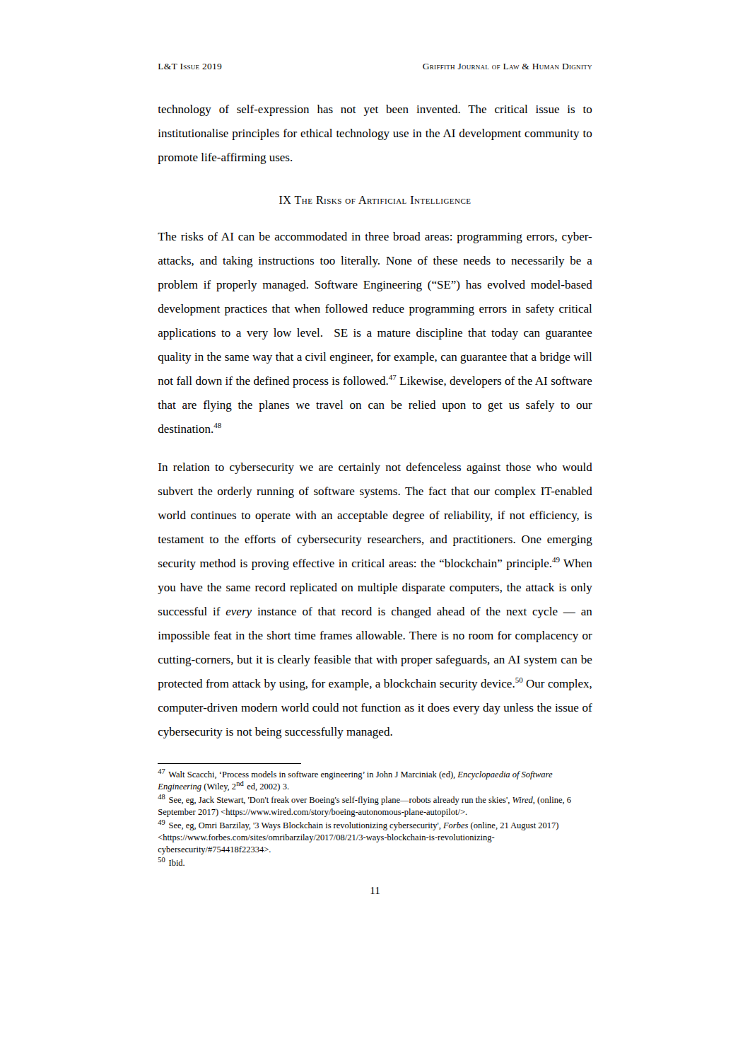L&T Issue 2019 Griffith Journal of Law & Human Dignity
technology of self-expression has not yet been invented. The critical issue is to institutionalise principles for ethical technology use in the AI development community to promote life-affirming uses.
IX The Risks of Artificial Intelligence
The risks of AI can be accommodated in three broad areas: programming errors, cyber-attacks, and taking instructions too literally. None of these needs to necessarily be a problem if properly managed. Software Engineering (“SE”) has evolved model-based development practices that when followed reduce programming errors in safety critical applications to a very low level. SE is a mature discipline that today can guarantee quality in the same way that a civil engineer, for example, can guarantee that a bridge will not fall down if the defined process is followed.47 Likewise, developers of the AI software that are flying the planes we travel on can be relied upon to get us safely to our destination.48
In relation to cybersecurity we are certainly not defenceless against those who would subvert the orderly running of software systems. The fact that our complex IT-enabled world continues to operate with an acceptable degree of reliability, if not efficiency, is testament to the efforts of cybersecurity researchers, and practitioners. One emerging security method is proving effective in critical areas: the “blockchain” principle.49 When you have the same record replicated on multiple disparate computers, the attack is only successful if every instance of that record is changed ahead of the next cycle — an impossible feat in the short time frames allowable. There is no room for complacency or cutting-corners, but it is clearly feasible that with proper safeguards, an AI system can be protected from attack by using, for example, a blockchain security device.50 Our complex, computer-driven modern world could not function as it does every day unless the issue of cybersecurity is not being successfully managed.
47 Walt Scacchi, ‘Process models in software engineering’ in John J Marciniak (ed), Encyclopaedia of Software Engineering (Wiley, 2nd ed, 2002) 3.
48 See, eg, Jack Stewart, 'Don't freak over Boeing's self-flying plane—robots already run the skies', Wired, (online, 6 September 2017) <https://www.wired.com/story/boeing-autonomous-plane-autopilot/>.
49 See, eg, Omri Barzilay, '3 Ways Blockchain is revolutionizing cybersecurity', Forbes (online, 21 August 2017) <https://www.forbes.com/sites/omribarzilay/2017/08/21/3-ways-blockchain-is-revolutionizing-cybersecurity/#754418f22334>.
50 Ibid.
11